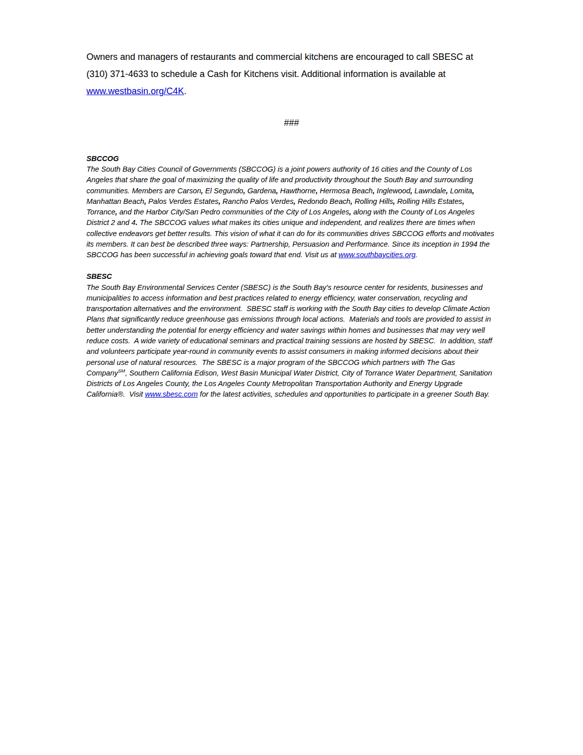Owners and managers of restaurants and commercial kitchens are encouraged to call SBESC at (310) 371-4633 to schedule a Cash for Kitchens visit. Additional information is available at www.westbasin.org/C4K.
###
SBCCOG
The South Bay Cities Council of Governments (SBCCOG) is a joint powers authority of 16 cities and the County of Los Angeles that share the goal of maximizing the quality of life and productivity throughout the South Bay and surrounding communities. Members are Carson, El Segundo, Gardena, Hawthorne, Hermosa Beach, Inglewood, Lawndale, Lomita, Manhattan Beach, Palos Verdes Estates, Rancho Palos Verdes, Redondo Beach, Rolling Hills, Rolling Hills Estates, Torrance, and the Harbor City/San Pedro communities of the City of Los Angeles, along with the County of Los Angeles District 2 and 4. The SBCCOG values what makes its cities unique and independent, and realizes there are times when collective endeavors get better results. This vision of what it can do for its communities drives SBCCOG efforts and motivates its members. It can best be described three ways: Partnership, Persuasion and Performance. Since its inception in 1994 the SBCCOG has been successful in achieving goals toward that end. Visit us at www.southbaycities.org.
SBESC
The South Bay Environmental Services Center (SBESC) is the South Bay's resource center for residents, businesses and municipalities to access information and best practices related to energy efficiency, water conservation, recycling and transportation alternatives and the environment. SBESC staff is working with the South Bay cities to develop Climate Action Plans that significantly reduce greenhouse gas emissions through local actions. Materials and tools are provided to assist in better understanding the potential for energy efficiency and water savings within homes and businesses that may very well reduce costs. A wide variety of educational seminars and practical training sessions are hosted by SBESC. In addition, staff and volunteers participate year-round in community events to assist consumers in making informed decisions about their personal use of natural resources. The SBESC is a major program of the SBCCOG which partners with The Gas CompanySM, Southern California Edison, West Basin Municipal Water District, City of Torrance Water Department, Sanitation Districts of Los Angeles County, the Los Angeles County Metropolitan Transportation Authority and Energy Upgrade California®. Visit www.sbesc.com for the latest activities, schedules and opportunities to participate in a greener South Bay.